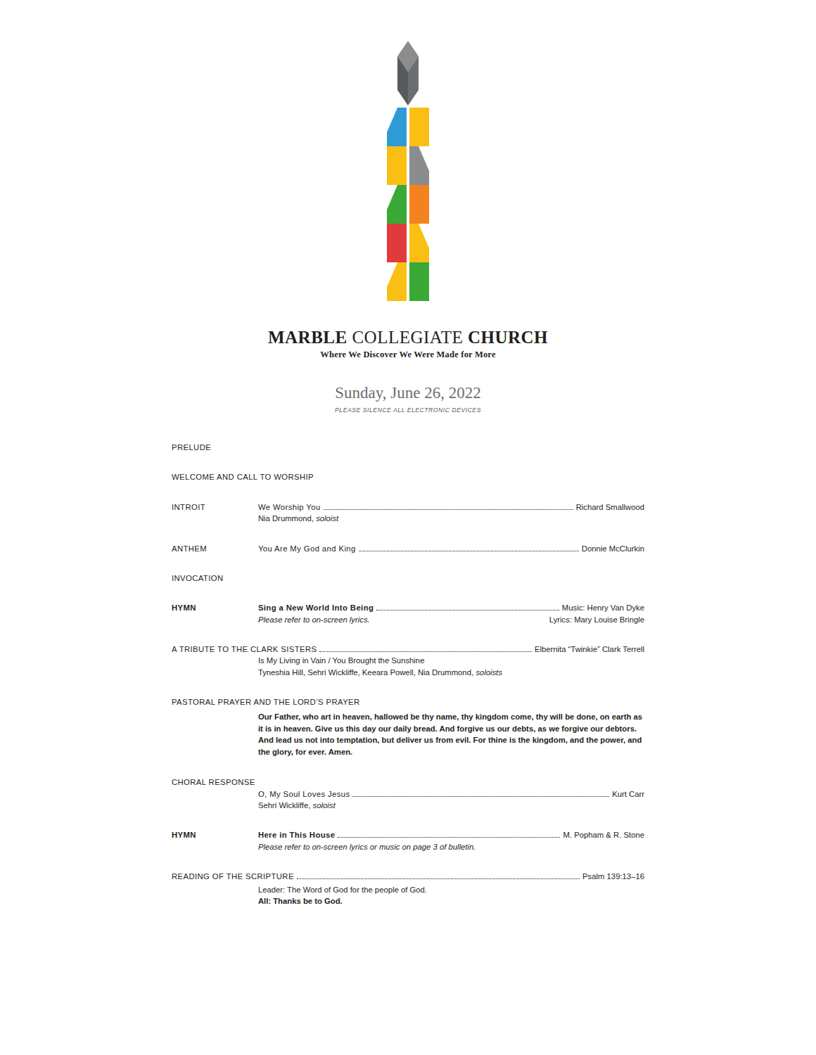MARBLE COLLEGIATE CHURCH
Where We Discover We Were Made for More
Sunday, June 26, 2022
PLEASE SILENCE ALL ELECTRONIC DEVICES
PRELUDE
WELCOME AND CALL TO WORSHIP
INTROIT
We Worship You Richard Smallwood
Nia Drummond, soloist
ANTHEM
You Are My God and King Donnie McClurkin
INVOCATION
HYMN
Sing a New World Into Being Music: Henry Van Dyke
Please refer to on-screen lyrics. Lyrics: Mary Louise Bringle
A TRIBUTE TO THE CLARK SISTERS Elbernita “Twinkie” Clark Terrell
Is My Living in Vain / You Brought the Sunshine
Tyneshia Hill, Sehri Wickliffe, Keeara Powell, Nia Drummond, soloists
PASTORAL PRAYER AND THE LORD’S PRAYER
Our Father, who art in heaven, hallowed be thy name, thy kingdom come, thy will be done, on earth as it is in heaven. Give us this day our daily bread. And forgive us our debts, as we forgive our debtors. And lead us not into temptation, but deliver us from evil. For thine is the kingdom, and the power, and the glory, for ever. Amen.
CHORAL RESPONSE
O, My Soul Loves Jesus Kurt Carr
Sehri Wickliffe, soloist
HYMN
Here in This House M. Popham & R. Stone
Please refer to on-screen lyrics or music on page 3 of bulletin.
READING OF THE SCRIPTURE Psalm 139:13–16
Leader: The Word of God for the people of God.
All: Thanks be to God.